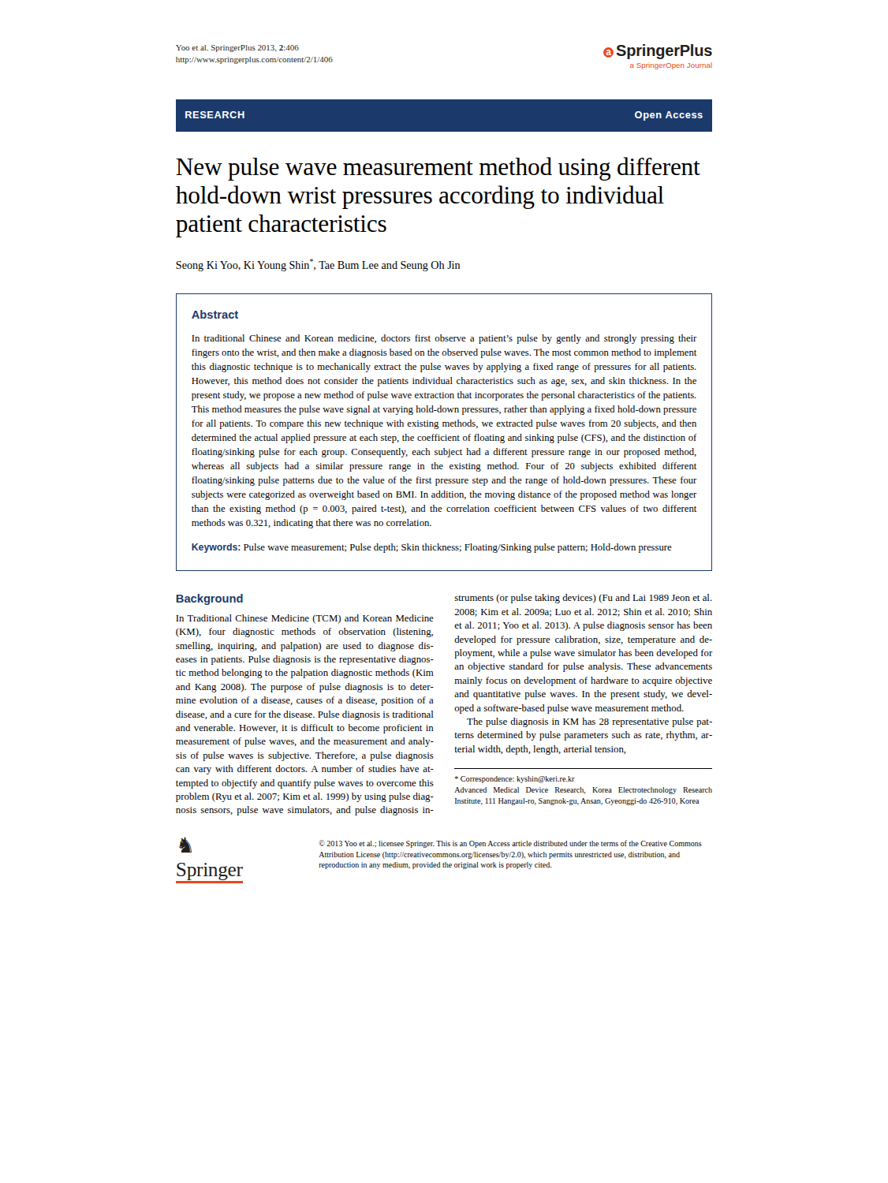Yoo et al. SpringerPlus 2013, 2:406
http://www.springerplus.com/content/2/1/406
a SpringerPlus
a SpringerOpen Journal
Research
Open Access
New pulse wave measurement method using different hold-down wrist pressures according to individual patient characteristics
Seong Ki Yoo, Ki Young Shin*, Tae Bum Lee and Seung Oh Jin
Abstract
In traditional Chinese and Korean medicine, doctors first observe a patient’s pulse by gently and strongly pressing their fingers onto the wrist, and then make a diagnosis based on the observed pulse waves. The most common method to implement this diagnostic technique is to mechanically extract the pulse waves by applying a fixed range of pressures for all patients. However, this method does not consider the patients individual characteristics such as age, sex, and skin thickness. In the present study, we propose a new method of pulse wave extraction that incorporates the personal characteristics of the patients. This method measures the pulse wave signal at varying hold-down pressures, rather than applying a fixed hold-down pressure for all patients. To compare this new technique with existing methods, we extracted pulse waves from 20 subjects, and then determined the actual applied pressure at each step, the coefficient of floating and sinking pulse (CFS), and the distinction of floating/sinking pulse for each group. Consequently, each subject had a different pressure range in our proposed method, whereas all subjects had a similar pressure range in the existing method. Four of 20 subjects exhibited different floating/sinking pulse patterns due to the value of the first pressure step and the range of hold-down pressures. These four subjects were categorized as overweight based on BMI. In addition, the moving distance of the proposed method was longer than the existing method (p = 0.003, paired t-test), and the correlation coefficient between CFS values of two different methods was 0.321, indicating that there was no correlation.
Keywords: Pulse wave measurement; Pulse depth; Skin thickness; Floating/Sinking pulse pattern; Hold-down pressure
Background
In Traditional Chinese Medicine (TCM) and Korean Medicine (KM), four diagnostic methods of observation (listening, smelling, inquiring, and palpation) are used to diagnose diseases in patients. Pulse diagnosis is the representative diagnostic method belonging to the palpation diagnostic methods (Kim and Kang 2008). The purpose of pulse diagnosis is to determine evolution of a disease, causes of a disease, position of a disease, and a cure for the disease. Pulse diagnosis is traditional and venerable. However, it is difficult to become proficient in measurement of pulse waves, and the measurement and analysis of pulse waves is subjective. Therefore, a pulse diagnosis can vary with different doctors. A number of studies have attempted to objectify and quantify pulse waves to overcome this problem (Ryu et al. 2007; Kim et al. 1999) by using pulse diagnosis sensors, pulse wave simulators, and pulse diagnosis instruments (or pulse taking devices) (Fu and Lai 1989 Jeon et al. 2008; Kim et al. 2009a; Luo et al. 2012; Shin et al. 2010; Shin et al. 2011; Yoo et al. 2013). A pulse diagnosis sensor has been developed for pressure calibration, size, temperature and deployment, while a pulse wave simulator has been developed for an objective standard for pulse analysis. These advancements mainly focus on development of hardware to acquire objective and quantitative pulse waves. In the present study, we developed a software-based pulse wave measurement method.
The pulse diagnosis in KM has 28 representative pulse patterns determined by pulse parameters such as rate, rhythm, arterial width, depth, length, arterial tension,
* Correspondence: kyshin@keri.re.kr
Advanced Medical Device Research, Korea Electrotechnology Research Institute, 111 Hangaul-ro, Sangnok-gu, Ansan, Gyeonggi-do 426-910, Korea
♞
Springer
© 2013 Yoo et al.; licensee Springer. This is an Open Access article distributed under the terms of the Creative Commons Attribution License (http://creativecommons.org/licenses/by/2.0), which permits unrestricted use, distribution, and reproduction in any medium, provided the original work is properly cited.